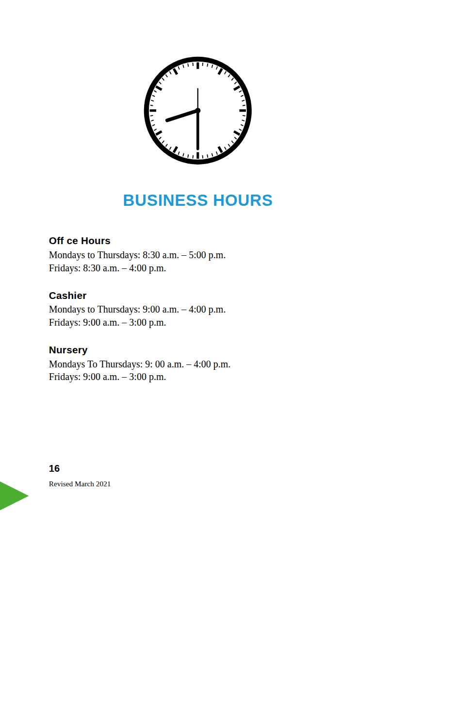BUSINESS HOURS
Off ce Hours
Mondays to Thursdays: 8:30 a.m. – 5:00 p.m.
Fridays: 8:30 a.m. – 4:00 p.m.
Cashier
Mondays to Thursdays: 9:00 a.m. – 4:00 p.m.
Fridays: 9:00 a.m. – 3:00 p.m.
Nursery
Mondays To Thursdays: 9: 00 a.m. – 4:00 p.m.
Fridays: 9:00 a.m. – 3:00 p.m.
16
Revised March 2021